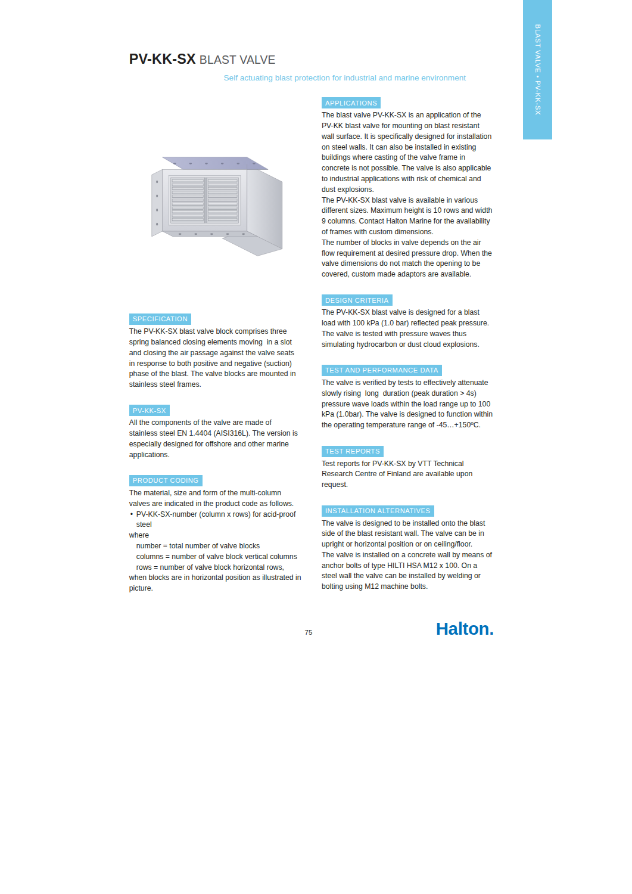BLAST VALVE • PV-KK-SX
PV-KK-SX
BLAST VALVE
Self actuating blast protection for industrial and marine environment
SPECIFICATION
The PV-KK-SX blast valve block comprises three spring balanced closing elements moving in a slot and closing the air passage against the valve seats in response to both positive and negative (suction) phase of the blast. The valve blocks are mounted in stainless steel frames.
PV-KK-SX
All the components of the valve are made of stainless steel EN 1.4404 (AISI316L). The version is especially designed for offshore and other marine applications.
PRODUCT CODING
The material, size and form of the multi-column valves are indicated in the product code as follows.
PV-KK-SX-number (column x rows) for acid-proof steel
where
number = total number of valve blocks
columns = number of valve block vertical columns
rows = number of valve block horizontal rows,
when blocks are in horizontal position as illustrated in picture.
APPLICATIONS
The blast valve PV-KK-SX is an application of the PV-KK blast valve for mounting on blast resistant wall surface. It is specifically designed for installation on steel walls. It can also be installed in existing buildings where casting of the valve frame in concrete is not possible. The valve is also applicable to industrial applications with risk of chemical and dust explosions.
The PV-KK-SX blast valve is available in various different sizes. Maximum height is 10 rows and width 9 columns. Contact Halton Marine for the availability of frames with custom dimensions.
The number of blocks in valve depends on the air flow requirement at desired pressure drop. When the valve dimensions do not match the opening to be covered, custom made adaptors are available.
DESIGN CRITERIA
The PV-KK-SX blast valve is designed for a blast load with 100 kPa (1.0 bar) reflected peak pressure. The valve is tested with pressure waves thus simulating hydrocarbon or dust cloud explosions.
TEST AND PERFORMANCE DATA
The valve is verified by tests to effectively attenuate slowly rising long duration (peak duration > 4s) pressure wave loads within the load range up to 100 kPa (1.0bar). The valve is designed to function within the operating temperature range of -45…+150ºC.
TEST REPORTS
Test reports for PV-KK-SX by VTT Technical Research Centre of Finland are available upon request.
INSTALLATION ALTERNATIVES
The valve is designed to be installed onto the blast side of the blast resistant wall. The valve can be in upright or horizontal position or on ceiling/floor.
The valve is installed on a concrete wall by means of anchor bolts of type HILTI HSA M12 x 100. On a steel wall the valve can be installed by welding or bolting using M12 machine bolts.
75
Halton.